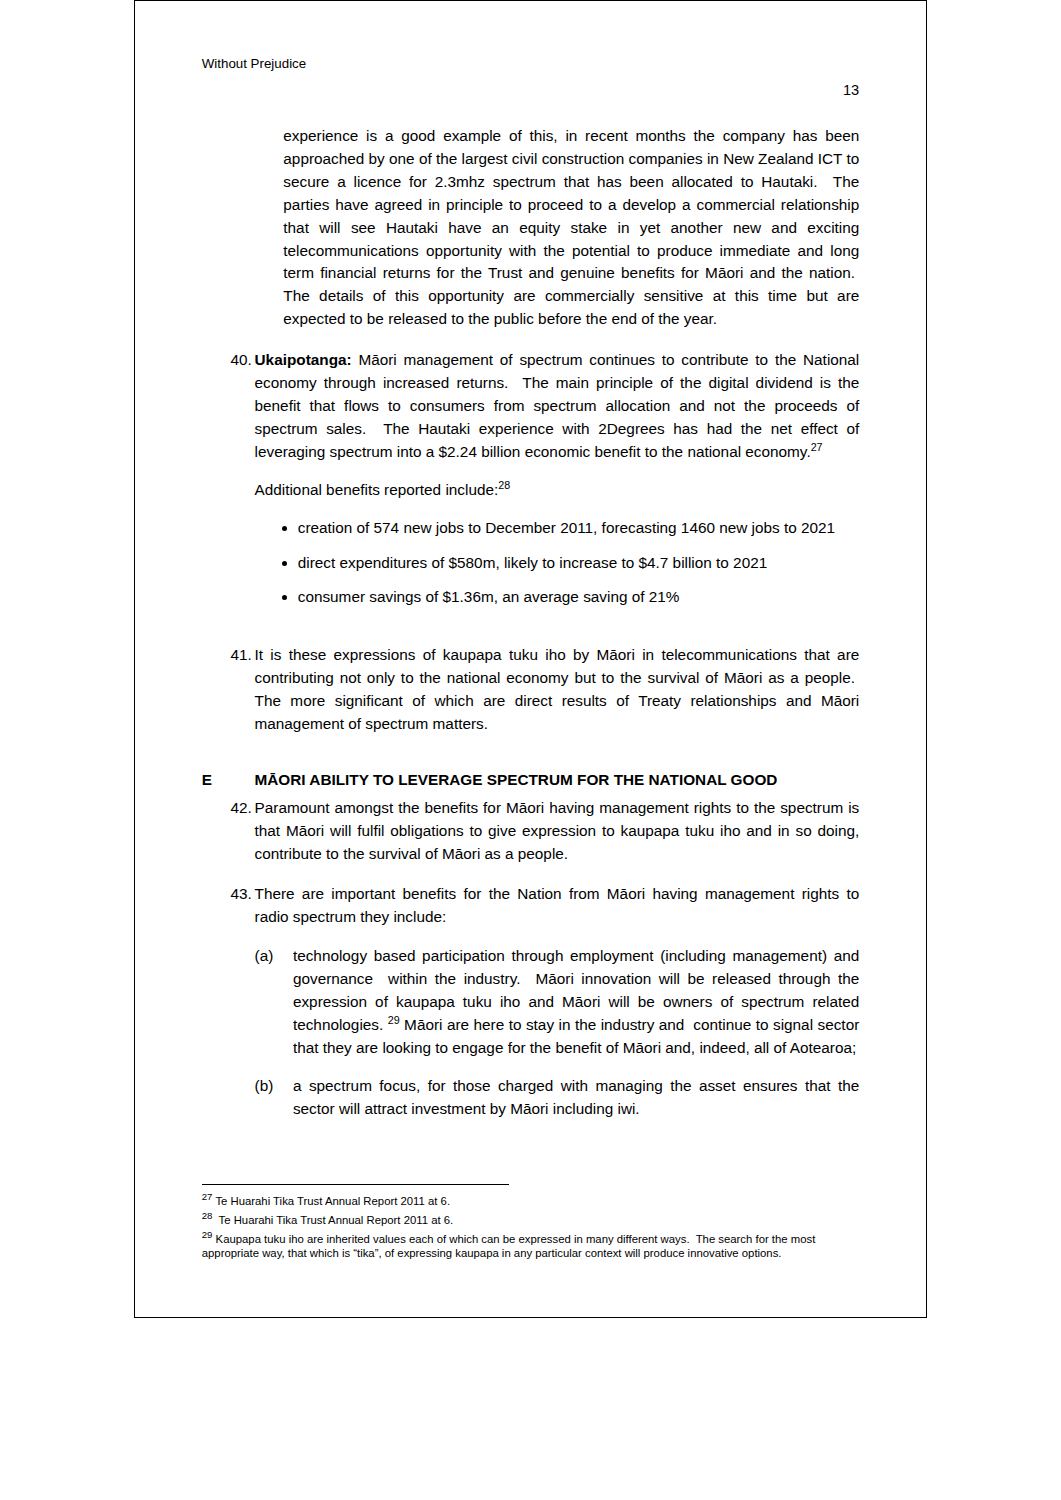Without Prejudice
13
experience is a good example of this, in recent months the company has been approached by one of the largest civil construction companies in New Zealand ICT to secure a licence for 2.3mhz spectrum that has been allocated to Hautaki. The parties have agreed in principle to proceed to a develop a commercial relationship that will see Hautaki have an equity stake in yet another new and exciting telecommunications opportunity with the potential to produce immediate and long term financial returns for the Trust and genuine benefits for Māori and the nation. The details of this opportunity are commercially sensitive at this time but are expected to be released to the public before the end of the year.
40.
Ukaipotanga: Māori management of spectrum continues to contribute to the National economy through increased returns. The main principle of the digital dividend is the benefit that flows to consumers from spectrum allocation and not the proceeds of spectrum sales. The Hautaki experience with 2Degrees has had the net effect of leveraging spectrum into a $2.24 billion economic benefit to the national economy.27
Additional benefits reported include:28
creation of 574 new jobs to December 2011, forecasting 1460 new jobs to 2021
direct expenditures of $580m, likely to increase to $4.7 billion to 2021
consumer savings of $1.36m, an average saving of 21%
41.
It is these expressions of kaupapa tuku iho by Māori in telecommunications that are contributing not only to the national economy but to the survival of Māori as a people. The more significant of which are direct results of Treaty relationships and Māori management of spectrum matters.
E
MĀORI ABILITY TO LEVERAGE SPECTRUM FOR THE NATIONAL GOOD
42.
Paramount amongst the benefits for Māori having management rights to the spectrum is that Māori will fulfil obligations to give expression to kaupapa tuku iho and in so doing, contribute to the survival of Māori as a people.
43.
There are important benefits for the Nation from Māori having management rights to radio spectrum they include:
(a)
technology based participation through employment (including management) and governance within the industry. Māori innovation will be released through the expression of kaupapa tuku iho and Māori will be owners of spectrum related technologies. 29 Māori are here to stay in the industry and continue to signal sector that they are looking to engage for the benefit of Māori and, indeed, all of Aotearoa;
(b)
a spectrum focus, for those charged with managing the asset ensures that the sector will attract investment by Māori including iwi.
27 Te Huarahi Tika Trust Annual Report 2011 at 6.
28 Te Huarahi Tika Trust Annual Report 2011 at 6.
29 Kaupapa tuku iho are inherited values each of which can be expressed in many different ways. The search for the most appropriate way, that which is “tika”, of expressing kaupapa in any particular context will produce innovative options.